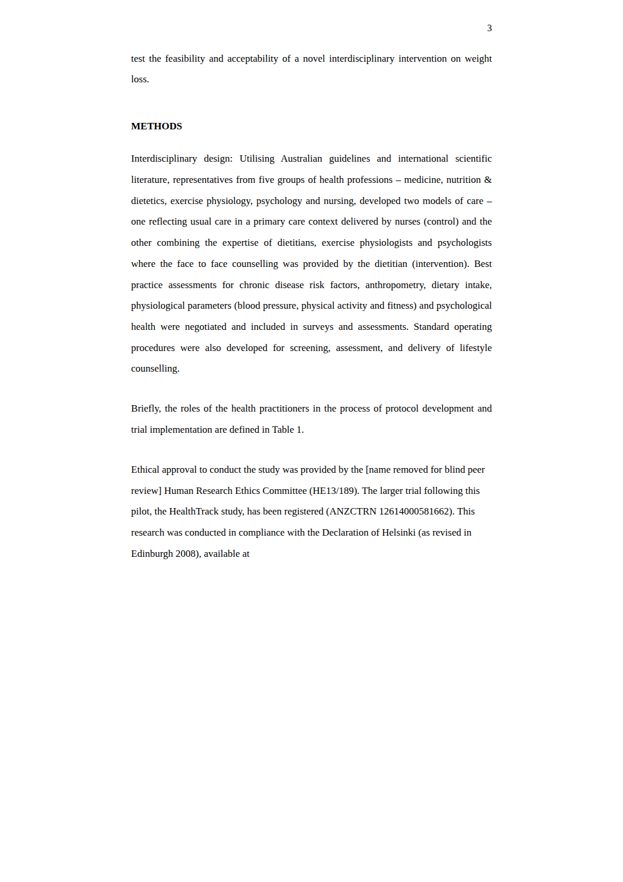3
test the feasibility and acceptability of a novel interdisciplinary intervention on weight loss.
METHODS
Interdisciplinary design: Utilising Australian guidelines and international scientific literature, representatives from five groups of health professions – medicine, nutrition & dietetics, exercise physiology, psychology and nursing, developed two models of care – one reflecting usual care in a primary care context delivered by nurses (control) and the other combining the expertise of dietitians, exercise physiologists and psychologists where the face to face counselling was provided by the dietitian (intervention). Best practice assessments for chronic disease risk factors, anthropometry, dietary intake, physiological parameters (blood pressure, physical activity and fitness) and psychological health were negotiated and included in surveys and assessments. Standard operating procedures were also developed for screening, assessment, and delivery of lifestyle counselling.
Briefly, the roles of the health practitioners in the process of protocol development and trial implementation are defined in Table 1.
Ethical approval to conduct the study was provided by the [name removed for blind peer review] Human Research Ethics Committee (HE13/189). The larger trial following this pilot, the HealthTrack study, has been registered (ANZCTRN 12614000581662). This research was conducted in compliance with the Declaration of Helsinki (as revised in Edinburgh 2008), available at